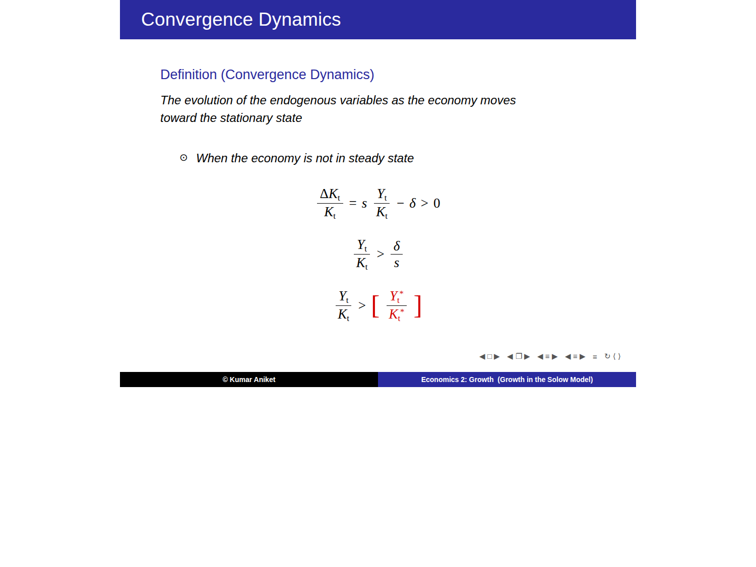Convergence Dynamics
Definition (Convergence Dynamics)
The evolution of the endogenous variables as the economy moves
toward the stationary state
⊙ When the economy is not in steady state
ΔKt Kt = s Yt Kt − δ > 0
Yt Kt > δ s
Yt Kt > [ Yt* Kt* ]
◀ □ ▶ ◀ ❐ ▶ ◀ ≡ ▶ ◀ ≡ ▶ ≡ ↻ ⟨ ⟩
© Kumar Aniket
Economics 2: Growth (Growth in the Solow Model)